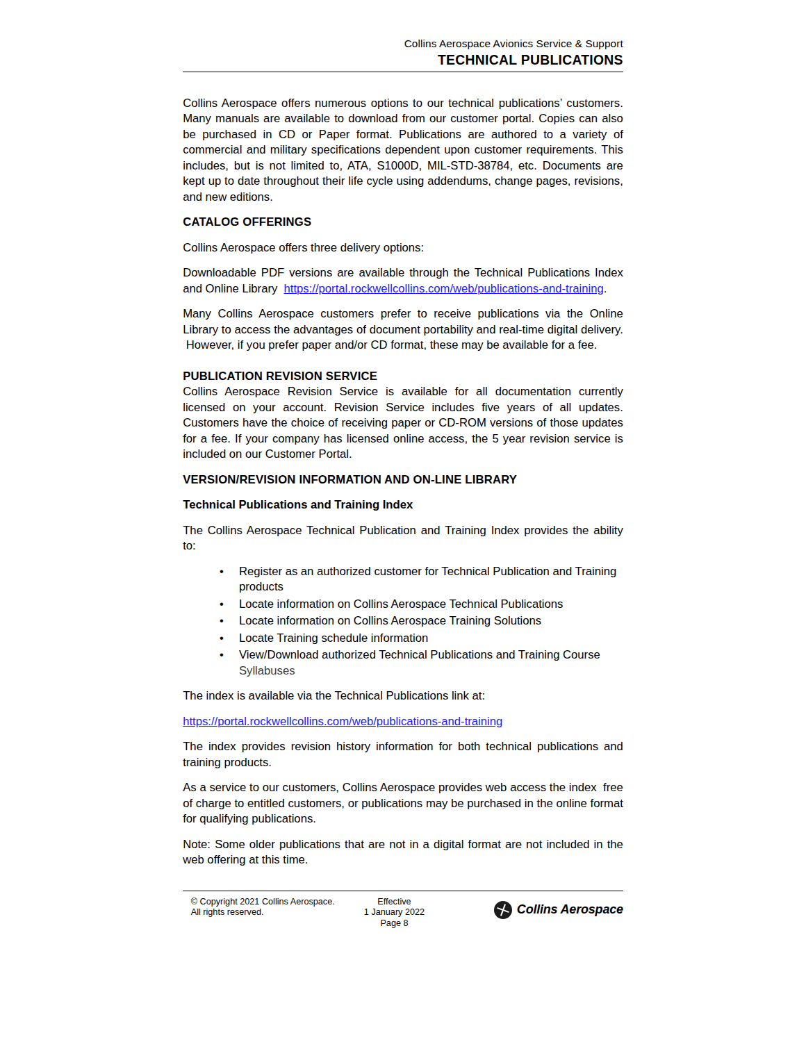Collins Aerospace Avionics Service & Support
TECHNICAL PUBLICATIONS
Collins Aerospace offers numerous options to our technical publications’ customers. Many manuals are available to download from our customer portal. Copies can also be purchased in CD or Paper format. Publications are authored to a variety of commercial and military specifications dependent upon customer requirements. This includes, but is not limited to, ATA, S1000D, MIL-STD-38784, etc. Documents are kept up to date throughout their life cycle using addendums, change pages, revisions, and new editions.
CATALOG OFFERINGS
Collins Aerospace offers three delivery options:
Downloadable PDF versions are available through the Technical Publications Index and Online Library https://portal.rockwellcollins.com/web/publications-and-training.
Many Collins Aerospace customers prefer to receive publications via the Online Library to access the advantages of document portability and real-time digital delivery. However, if you prefer paper and/or CD format, these may be available for a fee.
PUBLICATION REVISION SERVICE
Collins Aerospace Revision Service is available for all documentation currently licensed on your account. Revision Service includes five years of all updates. Customers have the choice of receiving paper or CD-ROM versions of those updates for a fee. If your company has licensed online access, the 5 year revision service is included on our Customer Portal.
VERSION/REVISION INFORMATION AND ON-LINE LIBRARY
Technical Publications and Training Index
The Collins Aerospace Technical Publication and Training Index provides the ability to:
Register as an authorized customer for Technical Publication and Training products
Locate information on Collins Aerospace Technical Publications
Locate information on Collins Aerospace Training Solutions
Locate Training schedule information
View/Download authorized Technical Publications and Training Course Syllabuses
The index is available via the Technical Publications link at:
https://portal.rockwellcollins.com/web/publications-and-training
The index provides revision history information for both technical publications and training products.
As a service to our customers, Collins Aerospace provides web access the index free of charge to entitled customers, or publications may be purchased in the online format for qualifying publications.
Note: Some older publications that are not in a digital format are not included in the web offering at this time.
© Copyright 2021 Collins Aerospace.
All rights reserved.
Effective
1 January 2022
Page 8
Collins Aerospace